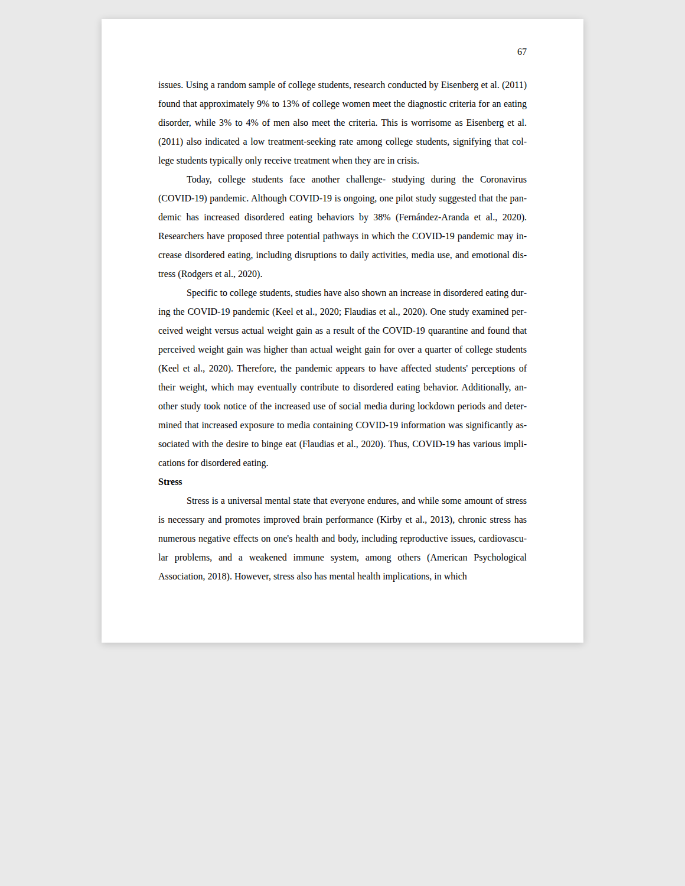67
issues. Using a random sample of college students, research conducted by Eisenberg et al. (2011) found that approximately 9% to 13% of college women meet the diagnostic criteria for an eating disorder, while 3% to 4% of men also meet the criteria. This is worrisome as Eisenberg et al. (2011) also indicated a low treatment-seeking rate among college students, signifying that college students typically only receive treatment when they are in crisis.
Today, college students face another challenge- studying during the Coronavirus (COVID-19) pandemic. Although COVID-19 is ongoing, one pilot study suggested that the pandemic has increased disordered eating behaviors by 38% (Fernández-Aranda et al., 2020). Researchers have proposed three potential pathways in which the COVID-19 pandemic may increase disordered eating, including disruptions to daily activities, media use, and emotional distress (Rodgers et al., 2020).
Specific to college students, studies have also shown an increase in disordered eating during the COVID-19 pandemic (Keel et al., 2020; Flaudias et al., 2020). One study examined perceived weight versus actual weight gain as a result of the COVID-19 quarantine and found that perceived weight gain was higher than actual weight gain for over a quarter of college students (Keel et al., 2020). Therefore, the pandemic appears to have affected students' perceptions of their weight, which may eventually contribute to disordered eating behavior. Additionally, another study took notice of the increased use of social media during lockdown periods and determined that increased exposure to media containing COVID-19 information was significantly associated with the desire to binge eat (Flaudias et al., 2020). Thus, COVID-19 has various implications for disordered eating.
Stress
Stress is a universal mental state that everyone endures, and while some amount of stress is necessary and promotes improved brain performance (Kirby et al., 2013), chronic stress has numerous negative effects on one's health and body, including reproductive issues, cardiovascular problems, and a weakened immune system, among others (American Psychological Association, 2018). However, stress also has mental health implications, in which